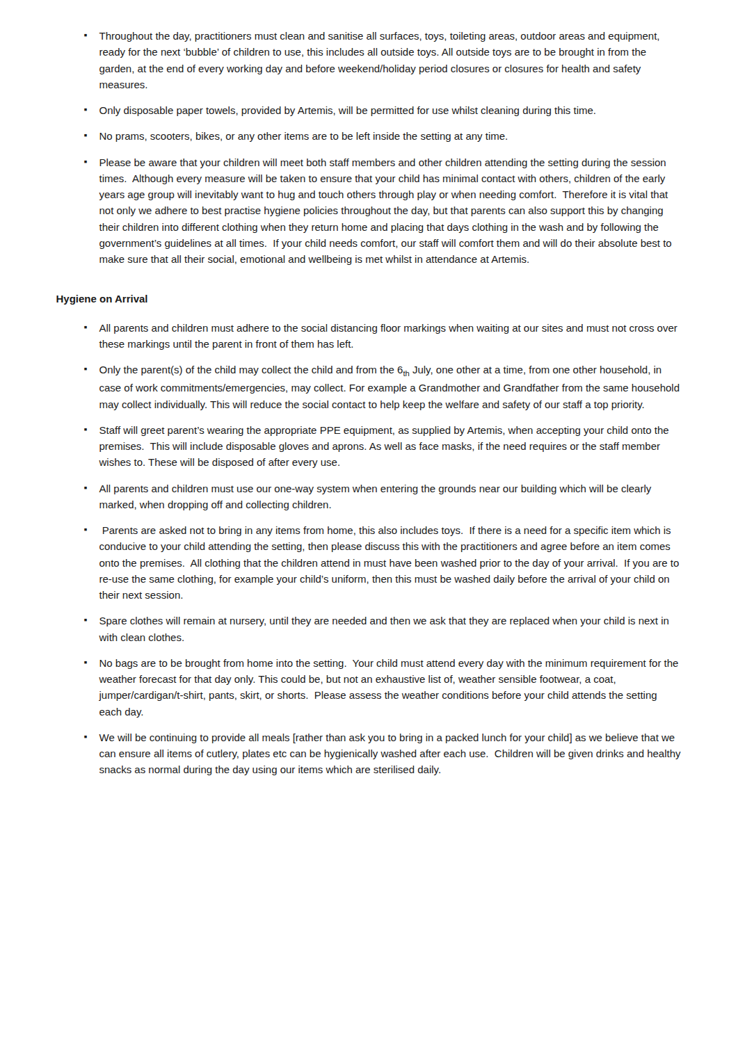Throughout the day, practitioners must clean and sanitise all surfaces, toys, toileting areas, outdoor areas and equipment, ready for the next ‘bubble’ of children to use, this includes all outside toys. All outside toys are to be brought in from the garden, at the end of every working day and before weekend/holiday period closures or closures for health and safety measures.
Only disposable paper towels, provided by Artemis, will be permitted for use whilst cleaning during this time.
No prams, scooters, bikes, or any other items are to be left inside the setting at any time.
Please be aware that your children will meet both staff members and other children attending the setting during the session times. Although every measure will be taken to ensure that your child has minimal contact with others, children of the early years age group will inevitably want to hug and touch others through play or when needing comfort. Therefore it is vital that not only we adhere to best practise hygiene policies throughout the day, but that parents can also support this by changing their children into different clothing when they return home and placing that days clothing in the wash and by following the government’s guidelines at all times. If your child needs comfort, our staff will comfort them and will do their absolute best to make sure that all their social, emotional and wellbeing is met whilst in attendance at Artemis.
Hygiene on Arrival
All parents and children must adhere to the social distancing floor markings when waiting at our sites and must not cross over these markings until the parent in front of them has left.
Only the parent(s) of the child may collect the child and from the 6th July, one other at a time, from one other household, in case of work commitments/emergencies, may collect. For example a Grandmother and Grandfather from the same household may collect individually. This will reduce the social contact to help keep the welfare and safety of our staff a top priority.
Staff will greet parent’s wearing the appropriate PPE equipment, as supplied by Artemis, when accepting your child onto the premises. This will include disposable gloves and aprons. As well as face masks, if the need requires or the staff member wishes to. These will be disposed of after every use.
All parents and children must use our one-way system when entering the grounds near our building which will be clearly marked, when dropping off and collecting children.
Parents are asked not to bring in any items from home, this also includes toys. If there is a need for a specific item which is conducive to your child attending the setting, then please discuss this with the practitioners and agree before an item comes onto the premises. All clothing that the children attend in must have been washed prior to the day of your arrival. If you are to re-use the same clothing, for example your child’s uniform, then this must be washed daily before the arrival of your child on their next session.
Spare clothes will remain at nursery, until they are needed and then we ask that they are replaced when your child is next in with clean clothes.
No bags are to be brought from home into the setting. Your child must attend every day with the minimum requirement for the weather forecast for that day only. This could be, but not an exhaustive list of, weather sensible footwear, a coat, jumper/cardigan/t-shirt, pants, skirt, or shorts. Please assess the weather conditions before your child attends the setting each day.
We will be continuing to provide all meals [rather than ask you to bring in a packed lunch for your child] as we believe that we can ensure all items of cutlery, plates etc can be hygienically washed after each use. Children will be given drinks and healthy snacks as normal during the day using our items which are sterilised daily.